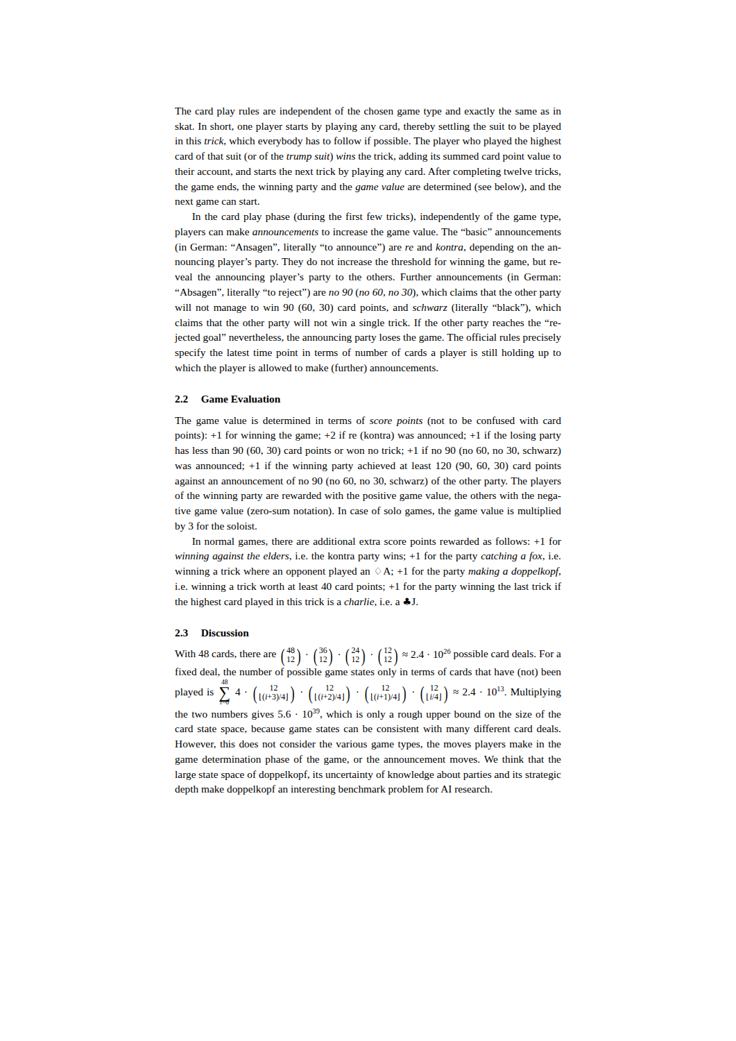The card play rules are independent of the chosen game type and exactly the same as in skat. In short, one player starts by playing any card, thereby settling the suit to be played in this trick, which everybody has to follow if possible. The player who played the highest card of that suit (or of the trump suit) wins the trick, adding its summed card point value to their account, and starts the next trick by playing any card. After completing twelve tricks, the game ends, the winning party and the game value are determined (see below), and the next game can start.
In the card play phase (during the first few tricks), independently of the game type, players can make announcements to increase the game value. The “basic” announcements (in German: “Ansagen”, literally “to announce”) are re and kontra, depending on the announcing player’s party. They do not increase the threshold for winning the game, but reveal the announcing player’s party to the others. Further announcements (in German: “Absagen”, literally “to reject”) are no 90 (no 60, no 30), which claims that the other party will not manage to win 90 (60, 30) card points, and schwarz (literally “black”), which claims that the other party will not win a single trick. If the other party reaches the “rejected goal” nevertheless, the announcing party loses the game. The official rules precisely specify the latest time point in terms of number of cards a player is still holding up to which the player is allowed to make (further) announcements.
2.2 Game Evaluation
The game value is determined in terms of score points (not to be confused with card points): +1 for winning the game; +2 if re (kontra) was announced; +1 if the losing party has less than 90 (60, 30) card points or won no trick; +1 if no 90 (no 60, no 30, schwarz) was announced; +1 if the winning party achieved at least 120 (90, 60, 30) card points against an announcement of no 90 (no 60, no 30, schwarz) of the other party. The players of the winning party are rewarded with the positive game value, the others with the negative game value (zero-sum notation). In case of solo games, the game value is multiplied by 3 for the soloist.
In normal games, there are additional extra score points rewarded as follows: +1 for winning against the elders, i.e. the kontra party wins; +1 for the party catching a fox, i.e. winning a trick where an opponent played an ♢A; +1 for the party making a doppelkopf, i.e. winning a trick worth at least 40 card points; +1 for the party winning the last trick if the highest card played in this trick is a charlie, i.e. a ♣J.
2.3 Discussion
With 48 cards, there are (4812) · (3612) · (2412) · (1212) ≈ 2.4 · 1026 possible card deals. For a fixed deal, the number of possible game states only in terms of cards that have (not) been played is 48∑i=0 4 · (12⌊(i+3)/4⌋) · (12⌊(i+2)/4⌋) · (12⌊(i+1)/4⌋) · (12⌊i/4⌋) ≈ 2.4 · 1013. Multiplying the two numbers gives 5.6 · 1039, which is only a rough upper bound on the size of the card state space, because game states can be consistent with many different card deals. However, this does not consider the various game types, the moves players make in the game determination phase of the game, or the announcement moves. We think that the large state space of doppelkopf, its uncertainty of knowledge about parties and its strategic depth make doppelkopf an interesting benchmark problem for AI research.